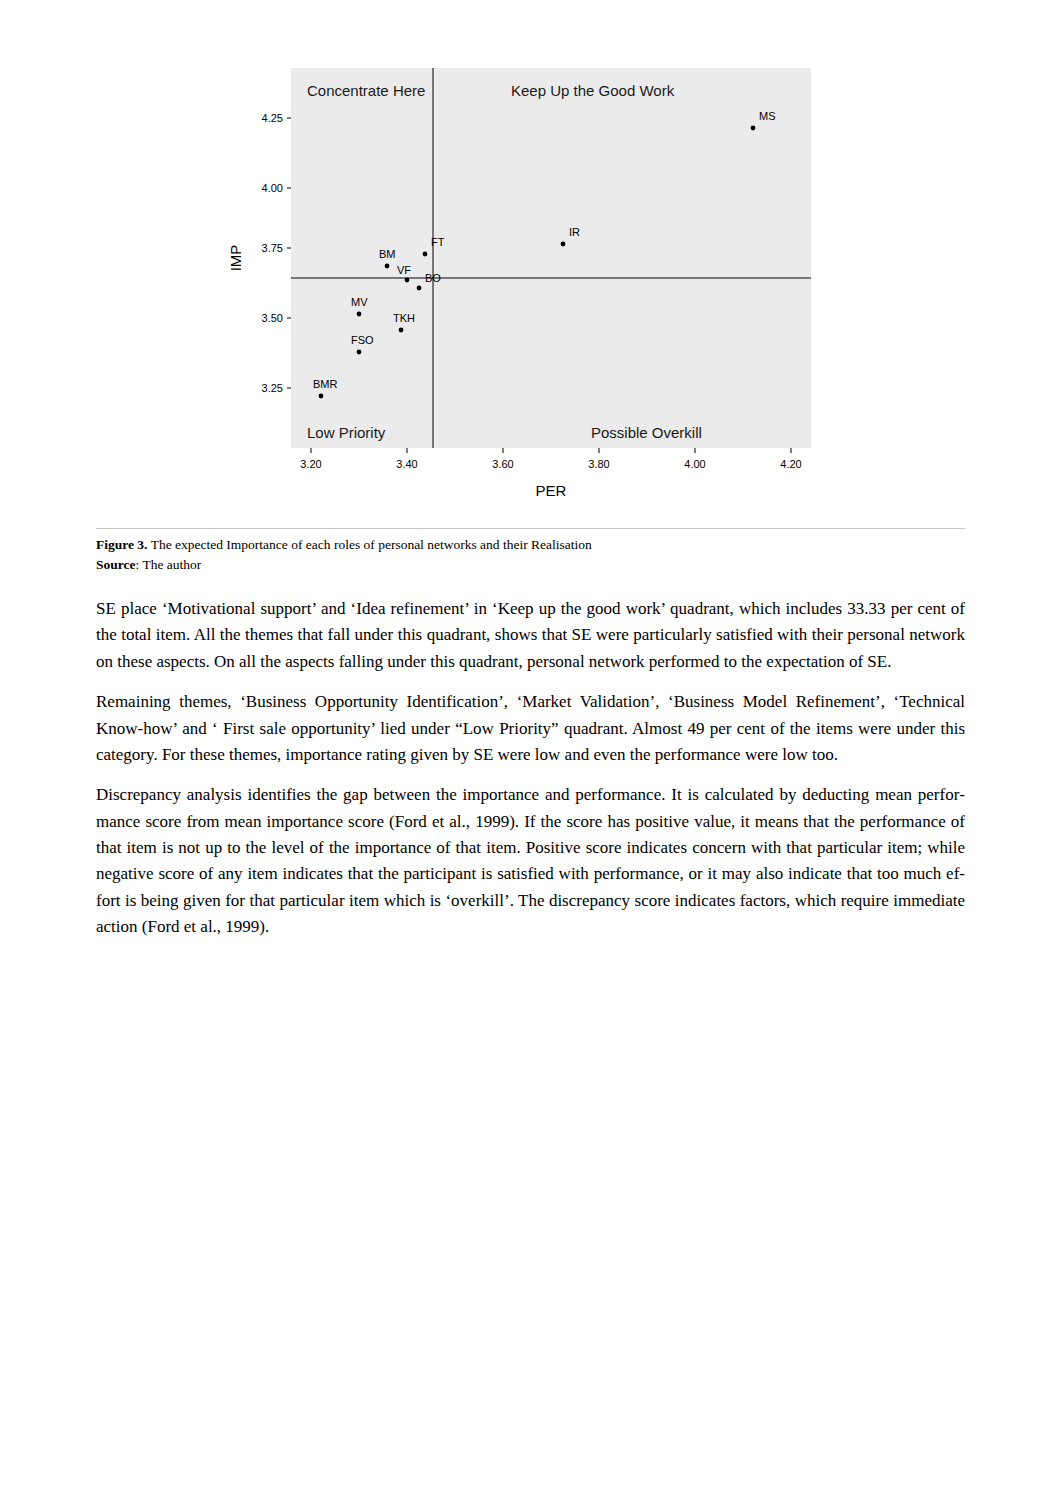Importance–Performance matrix of the roles of personal networks Scatter plot with PER on the horizontal axis from 3.20 to 4.20 and IMP on the vertical axis from 3.25 to 4.25. The plot is divided into four quadrants labelled Concentrate Here, Keep Up the Good Work, Low Priority and Possible Overkill. Points plotted are MS, IR, FT, BM, VF, BO, MV, TKH, FSO and BMR. Concentrate Here Keep Up the Good Work Low Priority Possible Overkill 4.25 4.00 3.75 3.50 3.25 IMP 3.20 3.40 3.60 3.80 4.00 4.20 PER MS IR FT BM VF BO MV TKH FSO BMR
Figure 3. The expected Importance of each roles of personal networks and their Realisation
Source: The author
SE place ‘Motivational support’ and ‘Idea refinement’ in ‘Keep up the good work’ quadrant, which includes 33.33 per cent of the total item. All the themes that fall under this quadrant, shows that SE were particularly satisfied with their personal network on these aspects. On all the aspects falling under this quadrant, personal network performed to the expectation of SE.
Remaining themes, ‘Business Opportunity Identification’, ‘Market Validation’, ‘Business Model Refinement’, ‘Technical Know-how’ and ‘ First sale opportunity’ lied under “Low Priority” quadrant. Almost 49 per cent of the items were under this category. For these themes, importance rating given by SE were low and even the performance were low too.
Discrepancy analysis identifies the gap between the importance and performance. It is calculated by deducting mean performance score from mean importance score (Ford et al., 1999). If the score has positive value, it means that the performance of that item is not up to the level of the importance of that item. Positive score indicates concern with that particular item; while negative score of any item indicates that the participant is satisfied with performance, or it may also indicate that too much effort is being given for that particular item which is ‘overkill’. The discrepancy score indicates factors, which require immediate action (Ford et al., 1999).